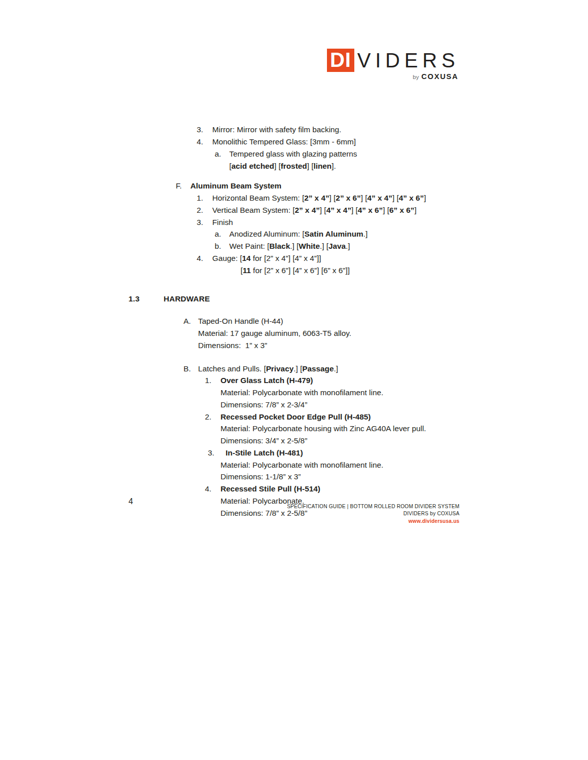DI VIDERS
by COXUSA
3. Mirror: Mirror with safety film backing.
4. Monolithic Tempered Glass: [3mm - 6mm]
a. Tempered glass with glazing patterns
[acid etched] [frosted] [linen].
F. Aluminum Beam System
1. Horizontal Beam System: [2” x 4”] [2” x 6”] [4” x 4”] [4” x 6”]
2. Vertical Beam System: [2” x 4”] [4” x 4”] [4” x 6”] [6” x 6”]
3. Finish
a. Anodized Aluminum: [Satin Aluminum.]
b. Wet Paint: [Black.] [White.] [Java.]
4. Gauge: [14 for [2” x 4”] [4” x 4”]]
[11 for [2” x 6”] [4” x 6”] [6” x 6”]]
1.3 HARDWARE
A. Taped-On Handle (H-44)
Material: 17 gauge aluminum, 6063-T5 alloy.
Dimensions: 1” x 3”
B. Latches and Pulls. [Privacy.] [Passage.]
1. Over Glass Latch (H-479)
Material: Polycarbonate with monofilament line.
Dimensions: 7/8” x 2-3/4”
2. Recessed Pocket Door Edge Pull (H-485)
Material: Polycarbonate housing with Zinc AG40A lever pull.
Dimensions: 3/4” x 2-5/8”
3. In-Stile Latch (H-481)
Material: Polycarbonate with monofilament line.
Dimensions: 1-1/8” x 3”
4. Recessed Stile Pull (H-514)
Material: Polycarbonate.
Dimensions: 7/8” x 2-5/8”
4
SPECIFICATION GUIDE | BOTTOM ROLLED ROOM DIVIDER SYSTEM
DIVIDERS by COXUSA
www.dividersusa.us